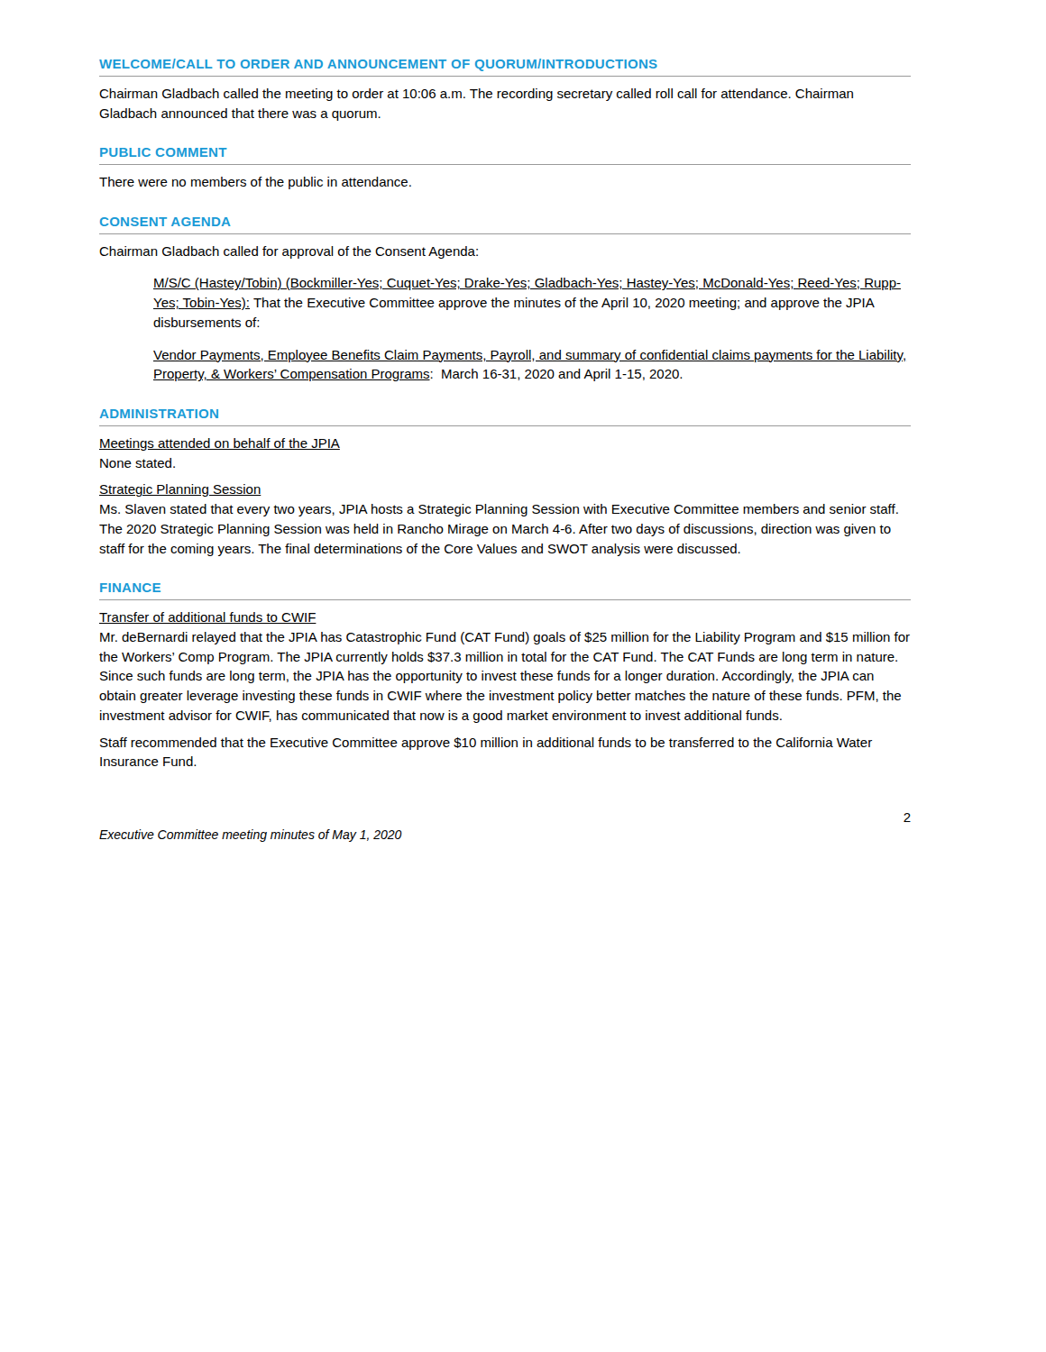Welcome/Call to Order and Announcement of Quorum/Introductions
Chairman Gladbach called the meeting to order at 10:06 a.m. The recording secretary called roll call for attendance. Chairman Gladbach announced that there was a quorum.
Public Comment
There were no members of the public in attendance.
Consent Agenda
Chairman Gladbach called for approval of the Consent Agenda:
M/S/C (Hastey/Tobin) (Bockmiller-Yes; Cuquet-Yes; Drake-Yes; Gladbach-Yes; Hastey-Yes; McDonald-Yes; Reed-Yes; Rupp-Yes; Tobin-Yes): That the Executive Committee approve the minutes of the April 10, 2020 meeting; and approve the JPIA disbursements of:
Vendor Payments, Employee Benefits Claim Payments, Payroll, and summary of confidential claims payments for the Liability, Property, & Workers’ Compensation Programs: March 16-31, 2020 and April 1-15, 2020.
Administration
Meetings attended on behalf of the JPIA
None stated.
Strategic Planning Session
Ms. Slaven stated that every two years, JPIA hosts a Strategic Planning Session with Executive Committee members and senior staff. The 2020 Strategic Planning Session was held in Rancho Mirage on March 4-6. After two days of discussions, direction was given to staff for the coming years. The final determinations of the Core Values and SWOT analysis were discussed.
Finance
Transfer of additional funds to CWIF
Mr. deBernardi relayed that the JPIA has Catastrophic Fund (CAT Fund) goals of $25 million for the Liability Program and $15 million for the Workers’ Comp Program. The JPIA currently holds $37.3 million in total for the CAT Fund. The CAT Funds are long term in nature. Since such funds are long term, the JPIA has the opportunity to invest these funds for a longer duration. Accordingly, the JPIA can obtain greater leverage investing these funds in CWIF where the investment policy better matches the nature of these funds. PFM, the investment advisor for CWIF, has communicated that now is a good market environment to invest additional funds.
Staff recommended that the Executive Committee approve $10 million in additional funds to be transferred to the California Water Insurance Fund.
Executive Committee meeting minutes of May 1, 2020
2